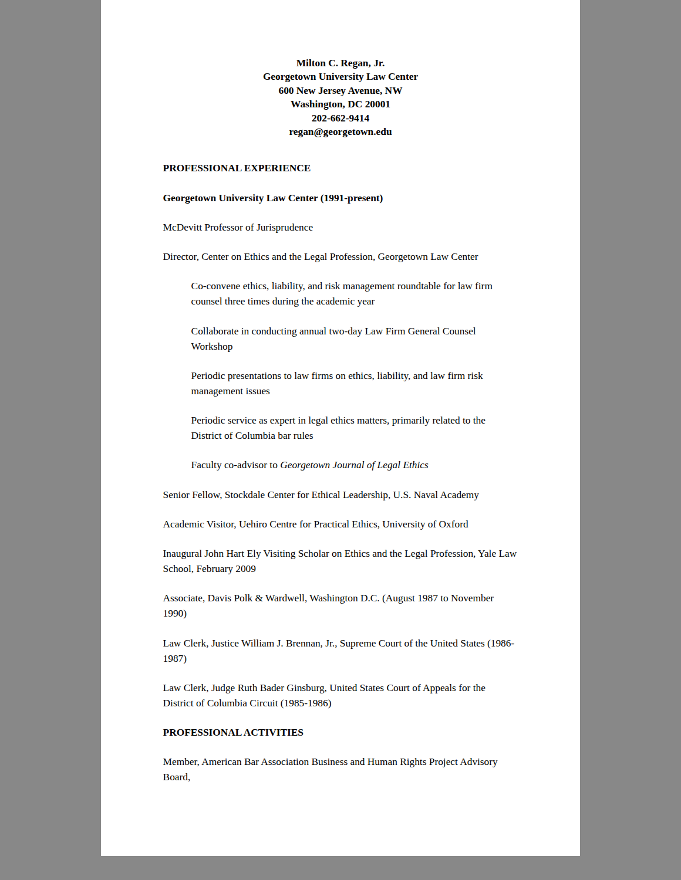Milton C. Regan, Jr.
Georgetown University Law Center
600 New Jersey Avenue, NW
Washington, DC 20001
202-662-9414
regan@georgetown.edu
PROFESSIONAL EXPERIENCE
Georgetown University Law Center (1991-present)
McDevitt Professor of Jurisprudence
Director, Center on Ethics and the Legal Profession, Georgetown Law Center
Co-convene ethics, liability, and risk management roundtable for law firm counsel three times during the academic year
Collaborate in conducting annual two-day Law Firm General Counsel Workshop
Periodic presentations to law firms on ethics, liability, and law firm risk management issues
Periodic service as expert in legal ethics matters, primarily related to the District of Columbia bar rules
Faculty co-advisor to Georgetown Journal of Legal Ethics
Senior Fellow, Stockdale Center for Ethical Leadership, U.S. Naval Academy
Academic Visitor, Uehiro Centre for Practical Ethics, University of Oxford
Inaugural John Hart Ely Visiting Scholar on Ethics and the Legal Profession, Yale Law School, February 2009
Associate, Davis Polk & Wardwell, Washington D.C. (August 1987 to November 1990)
Law Clerk, Justice William J. Brennan, Jr., Supreme Court of the United States (1986-1987)
Law Clerk, Judge Ruth Bader Ginsburg, United States Court of Appeals for the District of Columbia Circuit (1985-1986)
PROFESSIONAL ACTIVITIES
Member, American Bar Association Business and Human Rights Project Advisory Board,